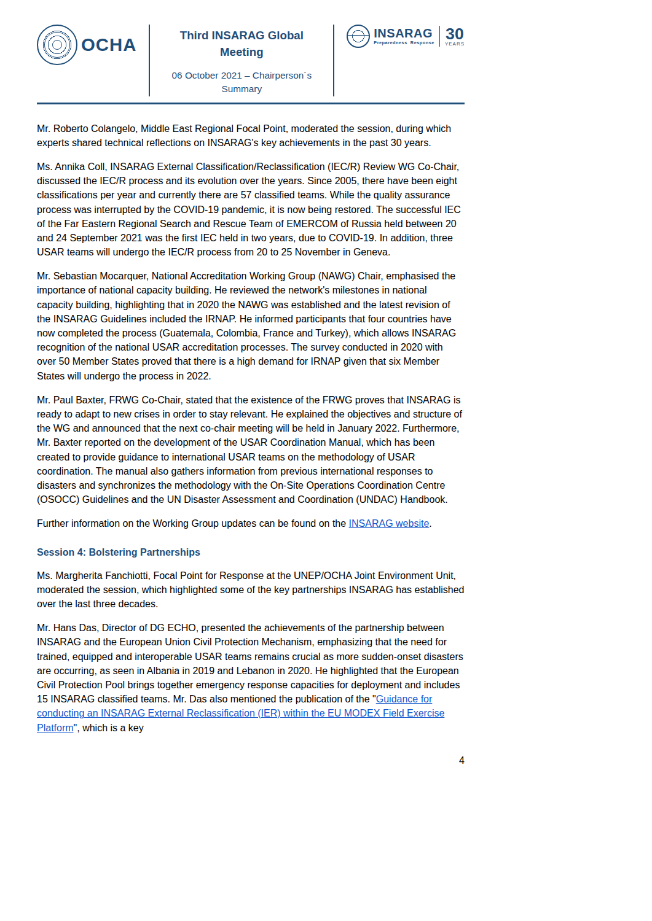OCHA
Third INSARAG Global Meeting
06 October 2021 – Chairperson´s Summary
INSARAG Preparedness Response
30 YEARS
Mr. Roberto Colangelo, Middle East Regional Focal Point, moderated the session, during which experts shared technical reflections on INSARAG's key achievements in the past 30 years.
Ms. Annika Coll, INSARAG External Classification/Reclassification (IEC/R) Review WG Co-Chair, discussed the IEC/R process and its evolution over the years. Since 2005, there have been eight classifications per year and currently there are 57 classified teams. While the quality assurance process was interrupted by the COVID-19 pandemic, it is now being restored. The successful IEC of the Far Eastern Regional Search and Rescue Team of EMERCOM of Russia held between 20 and 24 September 2021 was the first IEC held in two years, due to COVID-19. In addition, three USAR teams will undergo the IEC/R process from 20 to 25 November in Geneva.
Mr. Sebastian Mocarquer, National Accreditation Working Group (NAWG) Chair, emphasised the importance of national capacity building. He reviewed the network's milestones in national capacity building, highlighting that in 2020 the NAWG was established and the latest revision of the INSARAG Guidelines included the IRNAP. He informed participants that four countries have now completed the process (Guatemala, Colombia, France and Turkey), which allows INSARAG recognition of the national USAR accreditation processes. The survey conducted in 2020 with over 50 Member States proved that there is a high demand for IRNAP given that six Member States will undergo the process in 2022.
Mr. Paul Baxter, FRWG Co-Chair, stated that the existence of the FRWG proves that INSARAG is ready to adapt to new crises in order to stay relevant. He explained the objectives and structure of the WG and announced that the next co-chair meeting will be held in January 2022. Furthermore, Mr. Baxter reported on the development of the USAR Coordination Manual, which has been created to provide guidance to international USAR teams on the methodology of USAR coordination. The manual also gathers information from previous international responses to disasters and synchronizes the methodology with the On-Site Operations Coordination Centre (OSOCC) Guidelines and the UN Disaster Assessment and Coordination (UNDAC) Handbook.
Further information on the Working Group updates can be found on the INSARAG website.
Session 4: Bolstering Partnerships
Ms. Margherita Fanchiotti, Focal Point for Response at the UNEP/OCHA Joint Environment Unit, moderated the session, which highlighted some of the key partnerships INSARAG has established over the last three decades.
Mr. Hans Das, Director of DG ECHO, presented the achievements of the partnership between INSARAG and the European Union Civil Protection Mechanism, emphasizing that the need for trained, equipped and interoperable USAR teams remains crucial as more sudden-onset disasters are occurring, as seen in Albania in 2019 and Lebanon in 2020. He highlighted that the European Civil Protection Pool brings together emergency response capacities for deployment and includes 15 INSARAG classified teams. Mr. Das also mentioned the publication of the "Guidance for conducting an INSARAG External Reclassification (IER) within the EU MODEX Field Exercise Platform", which is a key
4